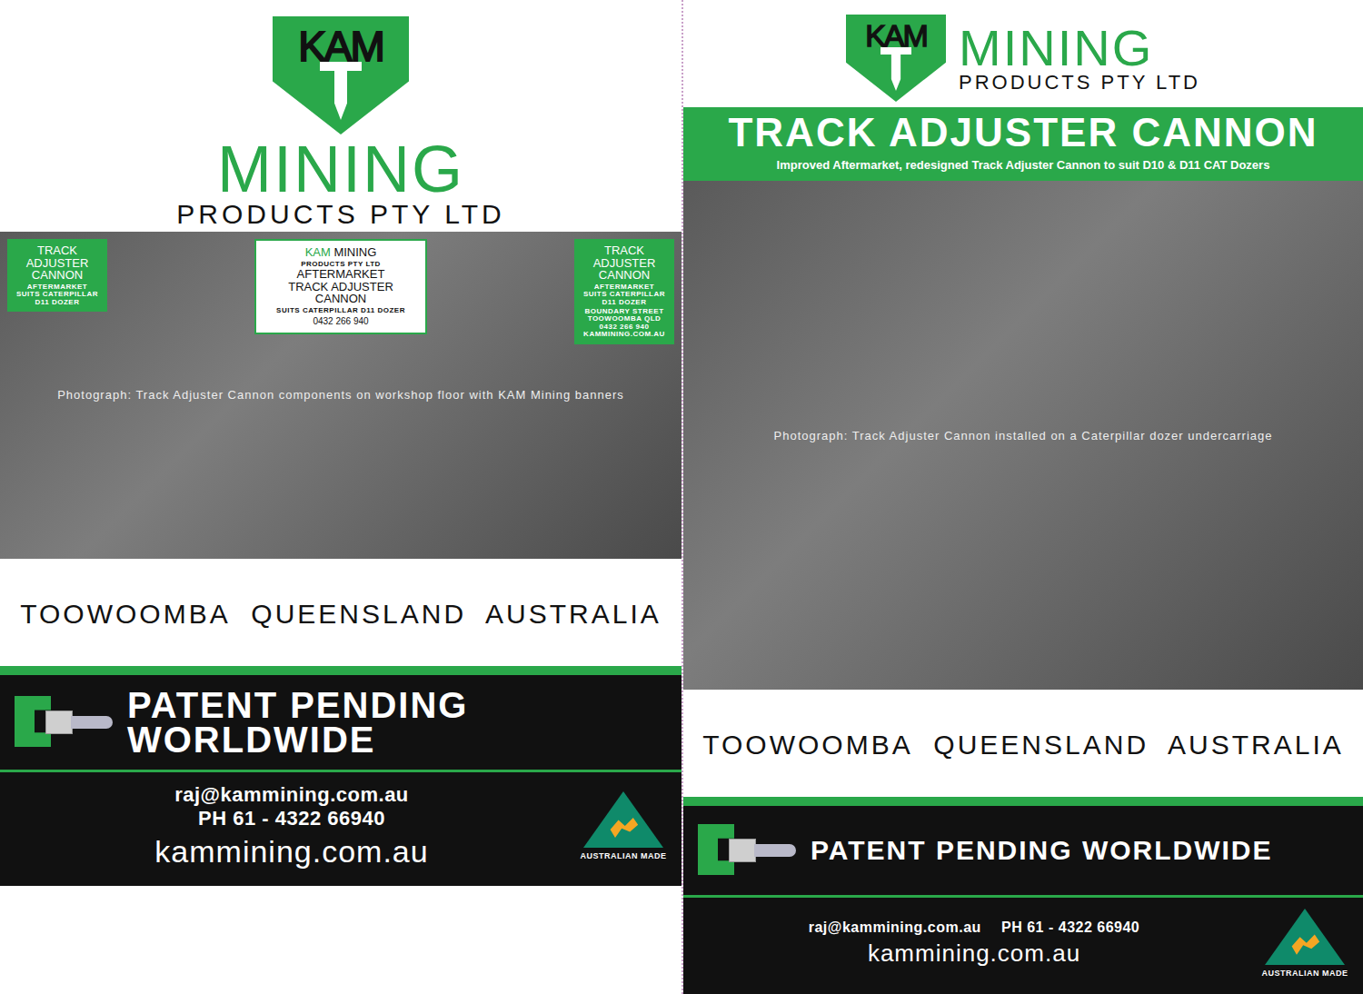KAM
MINING PRODUCTS PTY LTD
Photograph: Track Adjuster Cannon components on workshop floor with KAM Mining banners
TRACK
ADJUSTER
CANNON AFTERMARKET
SUITS CATERPILLAR D11 DOZER
KAM MINING
PRODUCTS PTY LTD AFTERMARKET
TRACK ADJUSTER CANNON SUITS CATERPILLAR D11 DOZER 0432 266 940
TRACK
ADJUSTER
CANNON AFTERMARKET
SUITS CATERPILLAR D11 DOZER BOUNDARY STREET TOOWOOMBA QLD
0432 266 940
KAMMINING.COM.AU
Track Adjuster Cannon units displayed with company signage
TOOWOOMBA QUEENSLAND AUSTRALIA
PATENT PENDING
WORLDWIDE
raj@kammining.com.au PH 61 - 4322 66940 kammining.com.au
AUSTRALIAN MADE
KAM
MINING PRODUCTS PTY LTD
TRACK ADJUSTER CANNON
Improved Aftermarket, redesigned Track Adjuster Cannon to suit D10 & D11 CAT Dozers
Photograph: Track Adjuster Cannon installed on a Caterpillar dozer undercarriage
Close-up of the Track Adjuster Cannon fitted to dozer track frame
TOOWOOMBA QUEENSLAND AUSTRALIA
PATENT PENDING WORLDWIDE
raj@kammining.com.au PH 61 - 4322 66940 kammining.com.au
AUSTRALIAN MADE